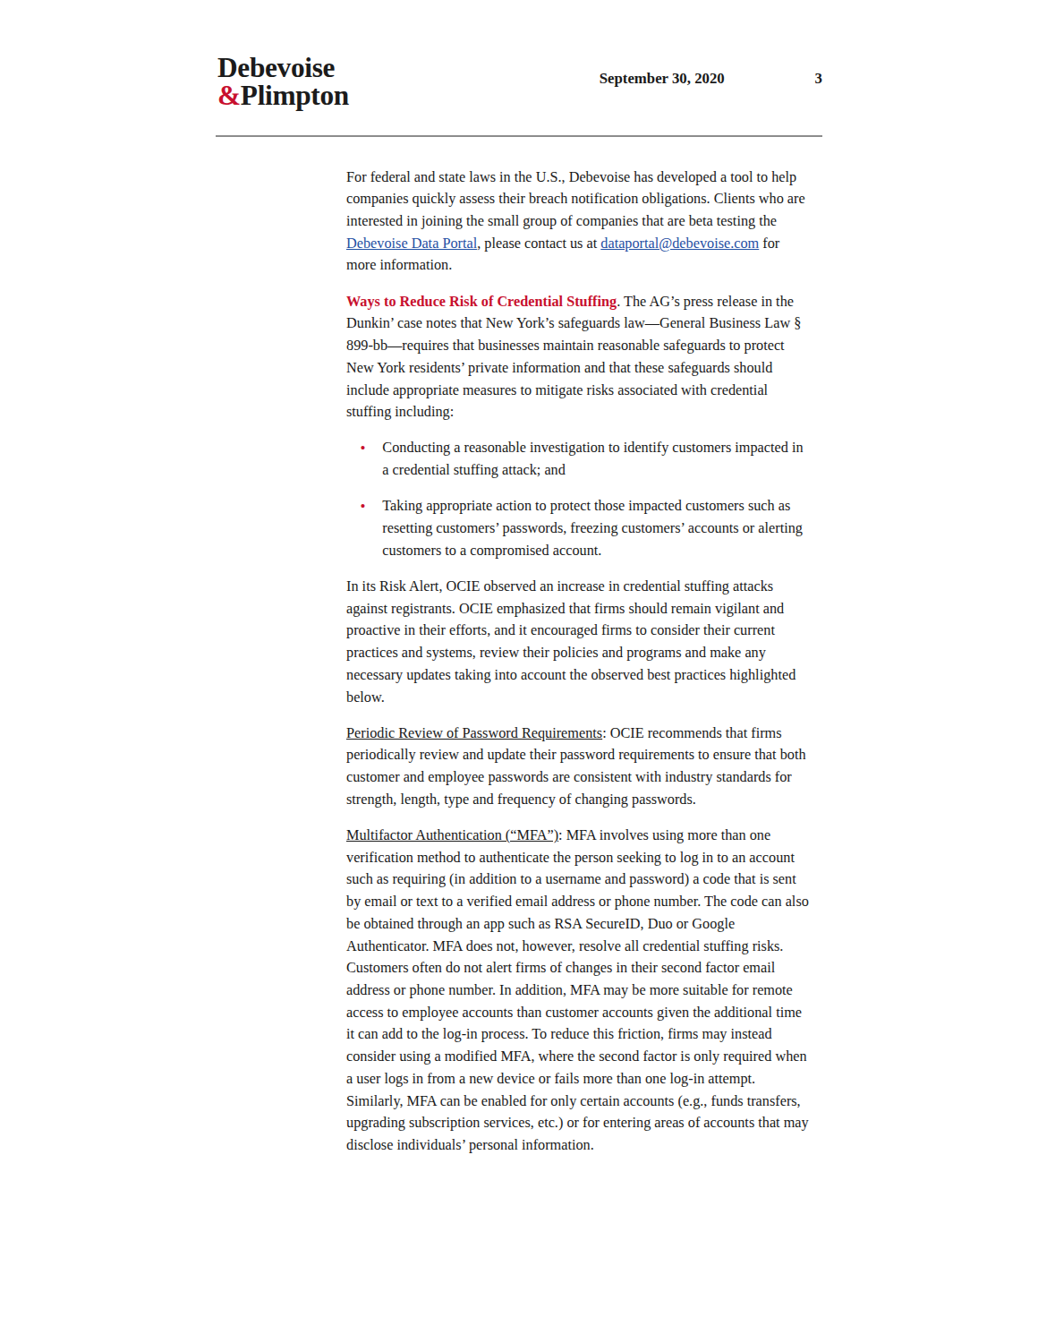Debevoise &Plimpton
September 30, 2020 3
For federal and state laws in the U.S., Debevoise has developed a tool to help companies quickly assess their breach notification obligations. Clients who are interested in joining the small group of companies that are beta testing the Debevoise Data Portal, please contact us at dataportal@debevoise.com for more information.
Ways to Reduce Risk of Credential Stuffing. The AG’s press release in the Dunkin’ case notes that New York’s safeguards law—General Business Law § 899-bb—requires that businesses maintain reasonable safeguards to protect New York residents’ private information and that these safeguards should include appropriate measures to mitigate risks associated with credential stuffing including:
Conducting a reasonable investigation to identify customers impacted in a credential stuffing attack; and
Taking appropriate action to protect those impacted customers such as resetting customers’ passwords, freezing customers’ accounts or alerting customers to a compromised account.
In its Risk Alert, OCIE observed an increase in credential stuffing attacks against registrants. OCIE emphasized that firms should remain vigilant and proactive in their efforts, and it encouraged firms to consider their current practices and systems, review their policies and programs and make any necessary updates taking into account the observed best practices highlighted below.
Periodic Review of Password Requirements: OCIE recommends that firms periodically review and update their password requirements to ensure that both customer and employee passwords are consistent with industry standards for strength, length, type and frequency of changing passwords.
Multifactor Authentication (“MFA”): MFA involves using more than one verification method to authenticate the person seeking to log in to an account such as requiring (in addition to a username and password) a code that is sent by email or text to a verified email address or phone number. The code can also be obtained through an app such as RSA SecureID, Duo or Google Authenticator. MFA does not, however, resolve all credential stuffing risks. Customers often do not alert firms of changes in their second factor email address or phone number. In addition, MFA may be more suitable for remote access to employee accounts than customer accounts given the additional time it can add to the log-in process. To reduce this friction, firms may instead consider using a modified MFA, where the second factor is only required when a user logs in from a new device or fails more than one log-in attempt. Similarly, MFA can be enabled for only certain accounts (e.g., funds transfers, upgrading subscription services, etc.) or for entering areas of accounts that may disclose individuals’ personal information.